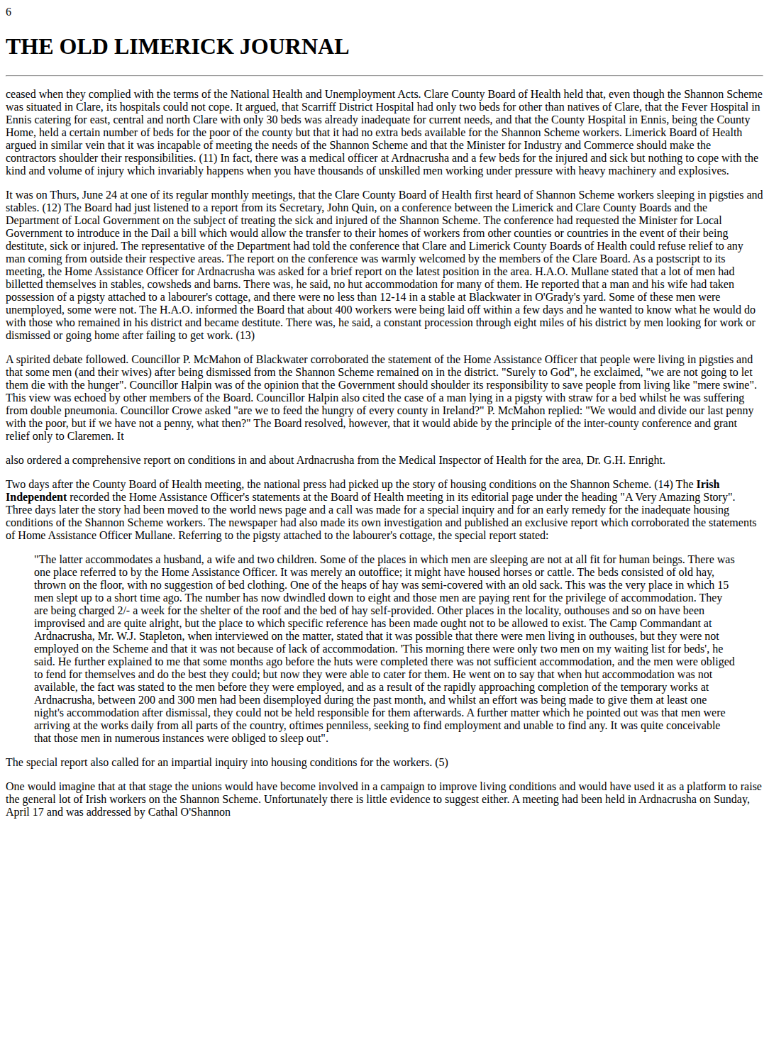6
THE OLD LIMERICK JOURNAL
ceased when they complied with the terms of the National Health and Unemployment Acts. Clare County Board of Health held that, even though the Shannon Scheme was situated in Clare, its hospitals could not cope. It argued, that Scarriff District Hospital had only two beds for other than natives of Clare, that the Fever Hospital in Ennis catering for east, central and north Clare with only 30 beds was already inadequate for current needs, and that the County Hospital in Ennis, being the County Home, held a certain number of beds for the poor of the county but that it had no extra beds available for the Shannon Scheme workers. Limerick Board of Health argued in similar vein that it was incapable of meeting the needs of the Shannon Scheme and that the Minister for Industry and Commerce should make the contractors shoulder their responsibilities. (11) In fact, there was a medical officer at Ardnacrusha and a few beds for the injured and sick but nothing to cope with the kind and volume of injury which invariably happens when you have thousands of unskilled men working under pressure with heavy machinery and explosives.
It was on Thurs, June 24 at one of its regular monthly meetings, that the Clare County Board of Health first heard of Shannon Scheme workers sleeping in pigsties and stables. (12) The Board had just listened to a report from its Secretary, John Quin, on a conference between the Limerick and Clare County Boards and the Department of Local Government on the subject of treating the sick and injured of the Shannon Scheme. The conference had requested the Minister for Local Government to introduce in the Dail a bill which would allow the transfer to their homes of workers from other counties or countries in the event of their being destitute, sick or injured. The representative of the Department had told the conference that Clare and Limerick County Boards of Health could refuse relief to any man coming from outside their respective areas. The report on the conference was warmly welcomed by the members of the Clare Board. As a postscript to its meeting, the Home Assistance Officer for Ardnacrusha was asked for a brief report on the latest position in the area. H.A.O. Mullane stated that a lot of men had billetted themselves in stables, cowsheds and barns. There was, he said, no hut accommodation for many of them. He reported that a man and his wife had taken possession of a pigsty attached to a labourer's cottage, and there were no less than 12-14 in a stable at Blackwater in O'Grady's yard. Some of these men were unemployed, some were not. The H.A.O. informed the Board that about 400 workers were being laid off within a few days and he wanted to know what he would do with those who remained in his district and became destitute. There was, he said, a constant procession through eight miles of his district by men looking for work or dismissed or going home after failing to get work. (13)
A spirited debate followed. Councillor P. McMahon of Blackwater corroborated the statement of the Home Assistance Officer that people were living in pigsties and that some men (and their wives) after being dismissed from the Shannon Scheme remained on in the district. "Surely to God", he exclaimed, "we are not going to let them die with the hunger". Councillor Halpin was of the opinion that the Government should shoulder its responsibility to save people from living like "mere swine". This view was echoed by other members of the Board. Councillor Halpin also cited the case of a man lying in a pigsty with straw for a bed whilst he was suffering from double pneumonia. Councillor Crowe asked "are we to feed the hungry of every county in Ireland?" P. McMahon replied: "We would and divide our last penny with the poor, but if we have not a penny, what then?" The Board resolved, however, that it would abide by the principle of the inter-county conference and grant relief only to Claremen. It
also ordered a comprehensive report on conditions in and about Ardnacrusha from the Medical Inspector of Health for the area, Dr. G.H. Enright.
Two days after the County Board of Health meeting, the national press had picked up the story of housing conditions on the Shannon Scheme. (14) The Irish Independent recorded the Home Assistance Officer's statements at the Board of Health meeting in its editorial page under the heading "A Very Amazing Story". Three days later the story had been moved to the world news page and a call was made for a special inquiry and for an early remedy for the inadequate housing conditions of the Shannon Scheme workers. The newspaper had also made its own investigation and published an exclusive report which corroborated the statements of Home Assistance Officer Mullane. Referring to the pigsty attached to the labourer's cottage, the special report stated:
"The latter accommodates a husband, a wife and two children. Some of the places in which men are sleeping are not at all fit for human beings. There was one place referred to by the Home Assistance Officer. It was merely an outoffice; it might have housed horses or cattle. The beds consisted of old hay, thrown on the floor, with no suggestion of bed clothing. One of the heaps of hay was semi-covered with an old sack. This was the very place in which 15 men slept up to a short time ago. The number has now dwindled down to eight and those men are paying rent for the privilege of accommodation. They are being charged 2/- a week for the shelter of the roof and the bed of hay self-provided. Other places in the locality, outhouses and so on have been improvised and are quite alright, but the place to which specific reference has been made ought not to be allowed to exist. The Camp Commandant at Ardnacrusha, Mr. W.J. Stapleton, when interviewed on the matter, stated that it was possible that there were men living in outhouses, but they were not employed on the Scheme and that it was not because of lack of accommodation. 'This morning there were only two men on my waiting list for beds', he said. He further explained to me that some months ago before the huts were completed there was not sufficient accommodation, and the men were obliged to fend for themselves and do the best they could; but now they were able to cater for them. He went on to say that when hut accommodation was not available, the fact was stated to the men before they were employed, and as a result of the rapidly approaching completion of the temporary works at Ardnacrusha, between 200 and 300 men had been disemployed during the past month, and whilst an effort was being made to give them at least one night's accommodation after dismissal, they could not be held responsible for them afterwards. A further matter which he pointed out was that men were arriving at the works daily from all parts of the country, oftimes penniless, seeking to find employment and unable to find any. It was quite conceivable that those men in numerous instances were obliged to sleep out".
The special report also called for an impartial inquiry into housing conditions for the workers. (5)
One would imagine that at that stage the unions would have become involved in a campaign to improve living conditions and would have used it as a platform to raise the general lot of Irish workers on the Shannon Scheme. Unfortunately there is little evidence to suggest either. A meeting had been held in Ardnacrusha on Sunday, April 17 and was addressed by Cathal O'Shannon